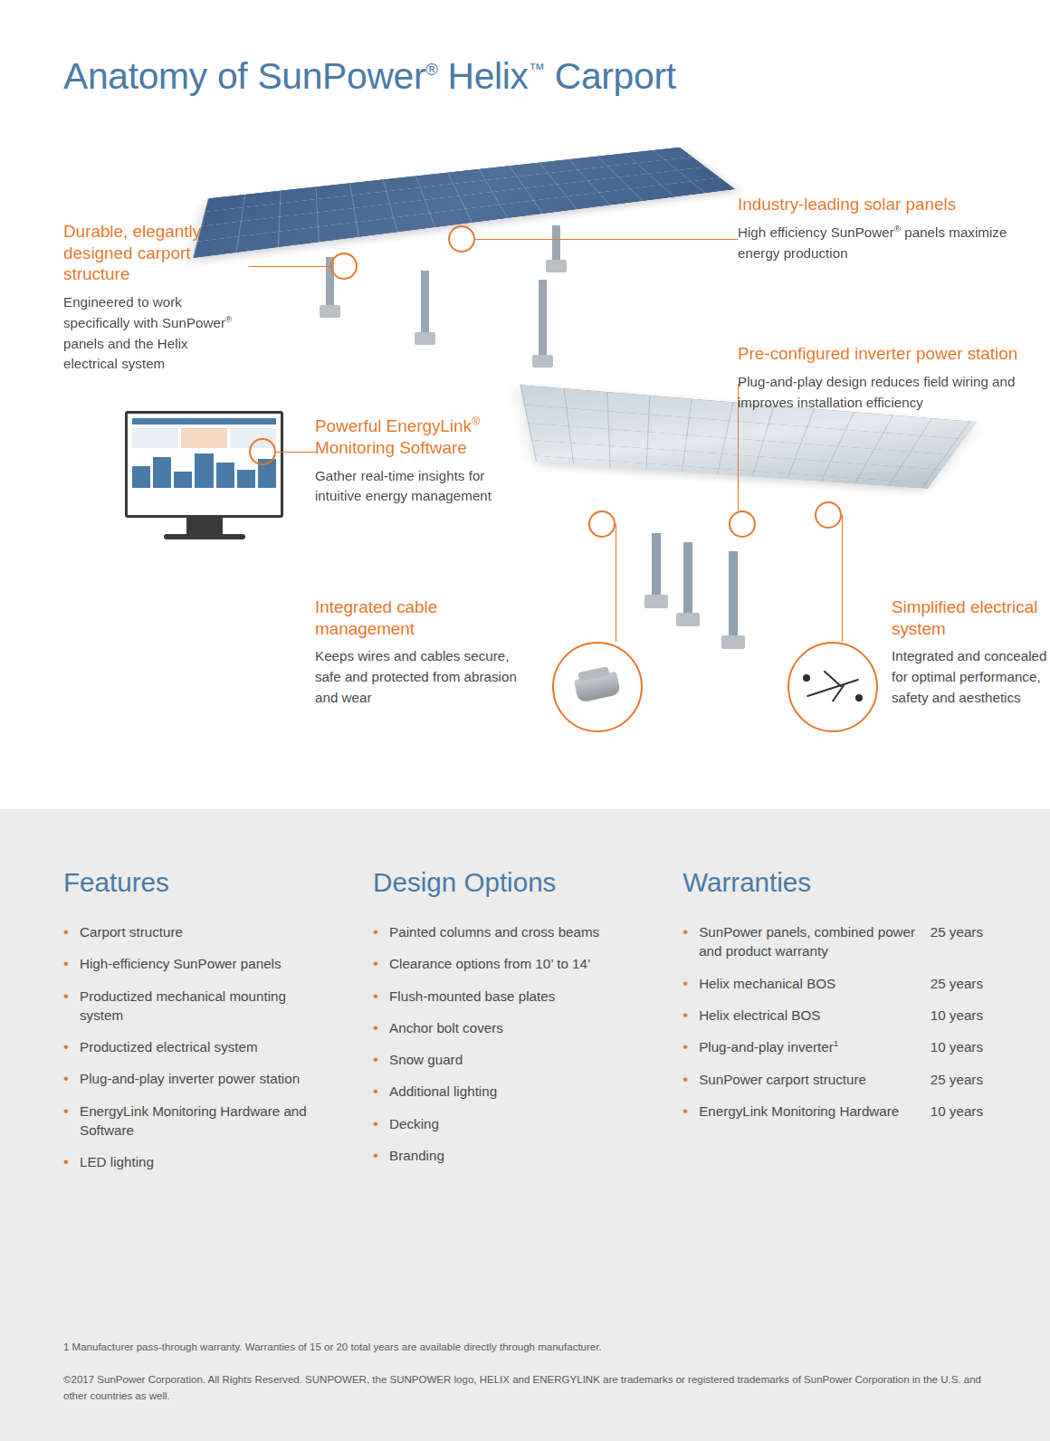Anatomy of SunPower® Helix™ Carport
Durable, elegantly designed carport structure
Engineered to work specifically with SunPower® panels and the Helix electrical system
Industry-leading solar panels
High efficiency SunPower® panels maximize energy production
Pre-configured inverter power station
Plug-and-play design reduces field wiring and improves installation efficiency
Powerful EnergyLink® Monitoring Software
Gather real-time insights for intuitive energy management
Integrated cable management
Keeps wires and cables secure, safe and protected from abrasion and wear
Simplified electrical system
Integrated and concealed for optimal performance, safety and aesthetics
Features
Carport structure
High-efficiency SunPower panels
Productized mechanical mounting system
Productized electrical system
Plug-and-play inverter power station
EnergyLink Monitoring Hardware and Software
LED lighting
Design Options
Painted columns and cross beams
Clearance options from 10’ to 14’
Flush-mounted base plates
Anchor bolt covers
Snow guard
Additional lighting
Decking
Branding
Warranties
SunPower panels, combined power and product warranty 25 years
Helix mechanical BOS 25 years
Helix electrical BOS 10 years
Plug-and-play inverter110 years
SunPower carport structure 25 years
EnergyLink Monitoring Hardware 10 years
1 Manufacturer pass-through warranty. Warranties of 15 or 20 total years are available directly through manufacturer.
©2017 SunPower Corporation. All Rights Reserved. SUNPOWER, the SUNPOWER logo, HELIX and ENERGYLINK are trademarks or registered trademarks of SunPower Corporation in the U.S. and other countries as well.